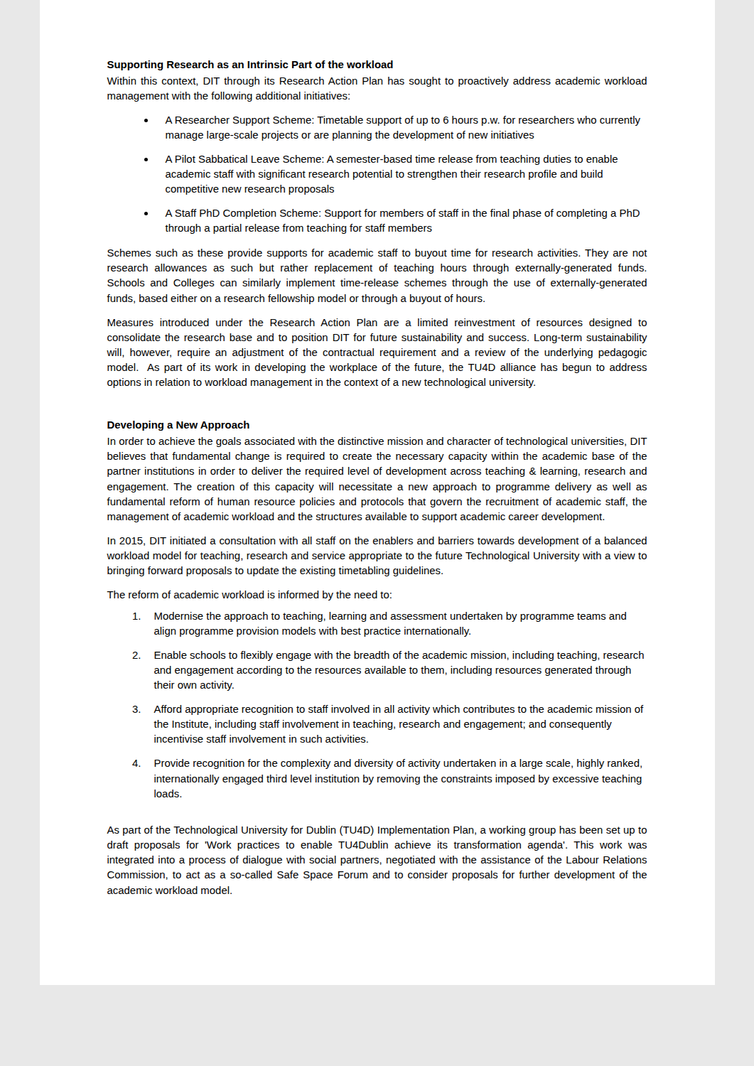Supporting Research as an Intrinsic Part of the workload
Within this context, DIT through its Research Action Plan has sought to proactively address academic workload management with the following additional initiatives:
A Researcher Support Scheme: Timetable support of up to 6 hours p.w. for researchers who currently manage large-scale projects or are planning the development of new initiatives
A Pilot Sabbatical Leave Scheme: A semester-based time release from teaching duties to enable academic staff with significant research potential to strengthen their research profile and build competitive new research proposals
A Staff PhD Completion Scheme: Support for members of staff in the final phase of completing a PhD through a partial release from teaching for staff members
Schemes such as these provide supports for academic staff to buyout time for research activities. They are not research allowances as such but rather replacement of teaching hours through externally-generated funds. Schools and Colleges can similarly implement time-release schemes through the use of externally-generated funds, based either on a research fellowship model or through a buyout of hours.
Measures introduced under the Research Action Plan are a limited reinvestment of resources designed to consolidate the research base and to position DIT for future sustainability and success. Long-term sustainability will, however, require an adjustment of the contractual requirement and a review of the underlying pedagogic model. As part of its work in developing the workplace of the future, the TU4D alliance has begun to address options in relation to workload management in the context of a new technological university.
Developing a New Approach
In order to achieve the goals associated with the distinctive mission and character of technological universities, DIT believes that fundamental change is required to create the necessary capacity within the academic base of the partner institutions in order to deliver the required level of development across teaching & learning, research and engagement. The creation of this capacity will necessitate a new approach to programme delivery as well as fundamental reform of human resource policies and protocols that govern the recruitment of academic staff, the management of academic workload and the structures available to support academic career development.
In 2015, DIT initiated a consultation with all staff on the enablers and barriers towards development of a balanced workload model for teaching, research and service appropriate to the future Technological University with a view to bringing forward proposals to update the existing timetabling guidelines.
The reform of academic workload is informed by the need to:
Modernise the approach to teaching, learning and assessment undertaken by programme teams and align programme provision models with best practice internationally.
Enable schools to flexibly engage with the breadth of the academic mission, including teaching, research and engagement according to the resources available to them, including resources generated through their own activity.
Afford appropriate recognition to staff involved in all activity which contributes to the academic mission of the Institute, including staff involvement in teaching, research and engagement; and consequently incentivise staff involvement in such activities.
Provide recognition for the complexity and diversity of activity undertaken in a large scale, highly ranked, internationally engaged third level institution by removing the constraints imposed by excessive teaching loads.
As part of the Technological University for Dublin (TU4D) Implementation Plan, a working group has been set up to draft proposals for 'Work practices to enable TU4Dublin achieve its transformation agenda'. This work was integrated into a process of dialogue with social partners, negotiated with the assistance of the Labour Relations Commission, to act as a so-called Safe Space Forum and to consider proposals for further development of the academic workload model.